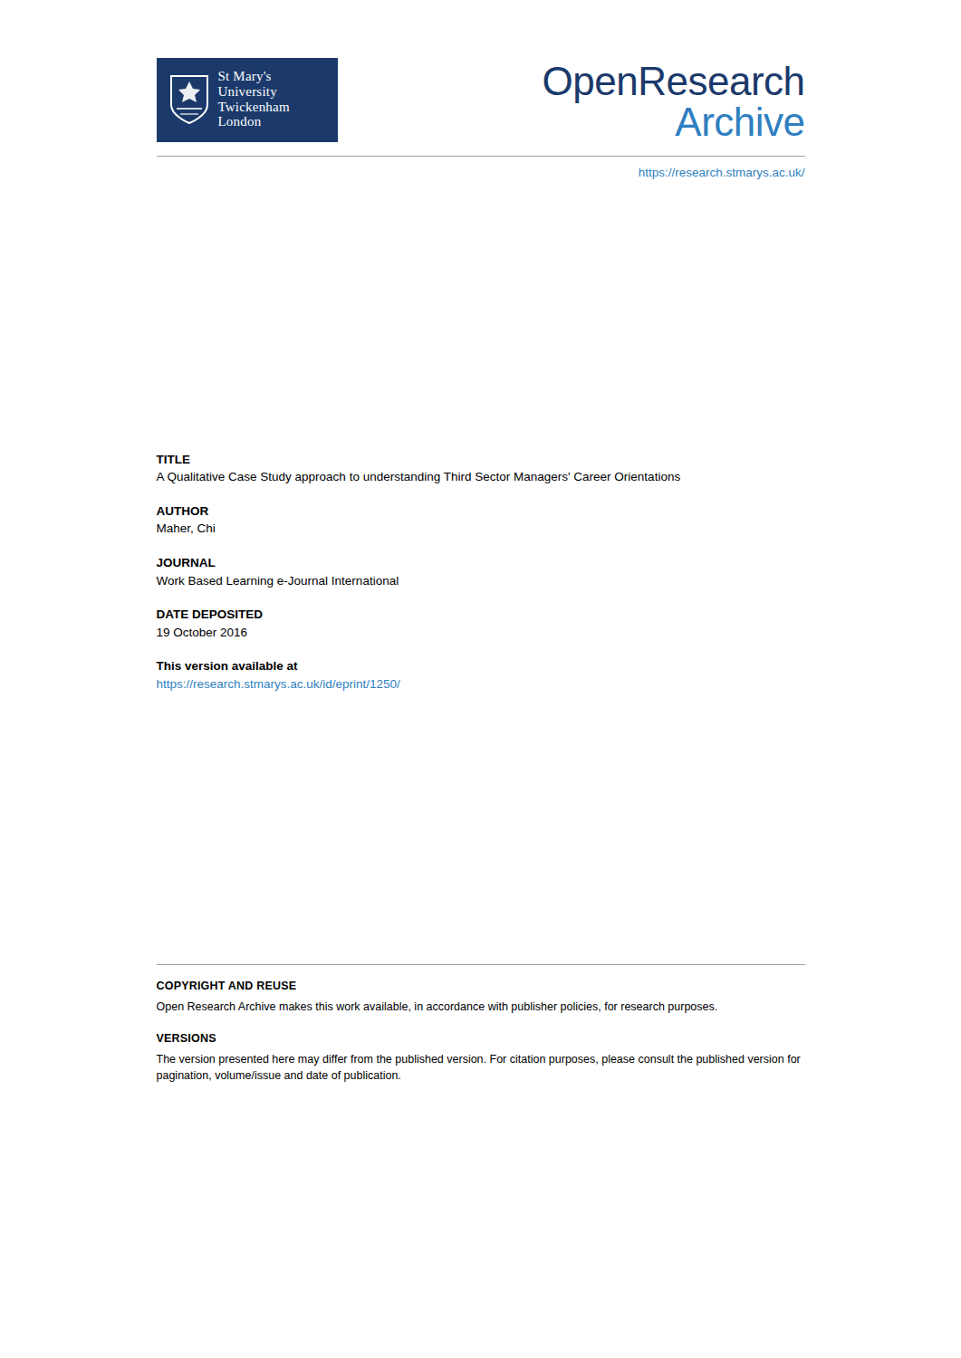St Mary's University Twickenham London
Open Research Archive
https://research.stmarys.ac.uk/
TITLE
A Qualitative Case Study approach to understanding Third Sector Managers' Career Orientations
AUTHOR
Maher, Chi
JOURNAL
Work Based Learning e-Journal International
DATE DEPOSITED
19 October 2016
This version available at
https://research.stmarys.ac.uk/id/eprint/1250/
Copyright and reuse
Open Research Archive makes this work available, in accordance with publisher policies, for research purposes.
Versions
The version presented here may differ from the published version. For citation purposes, please consult the published version for pagination, volume/issue and date of publication.